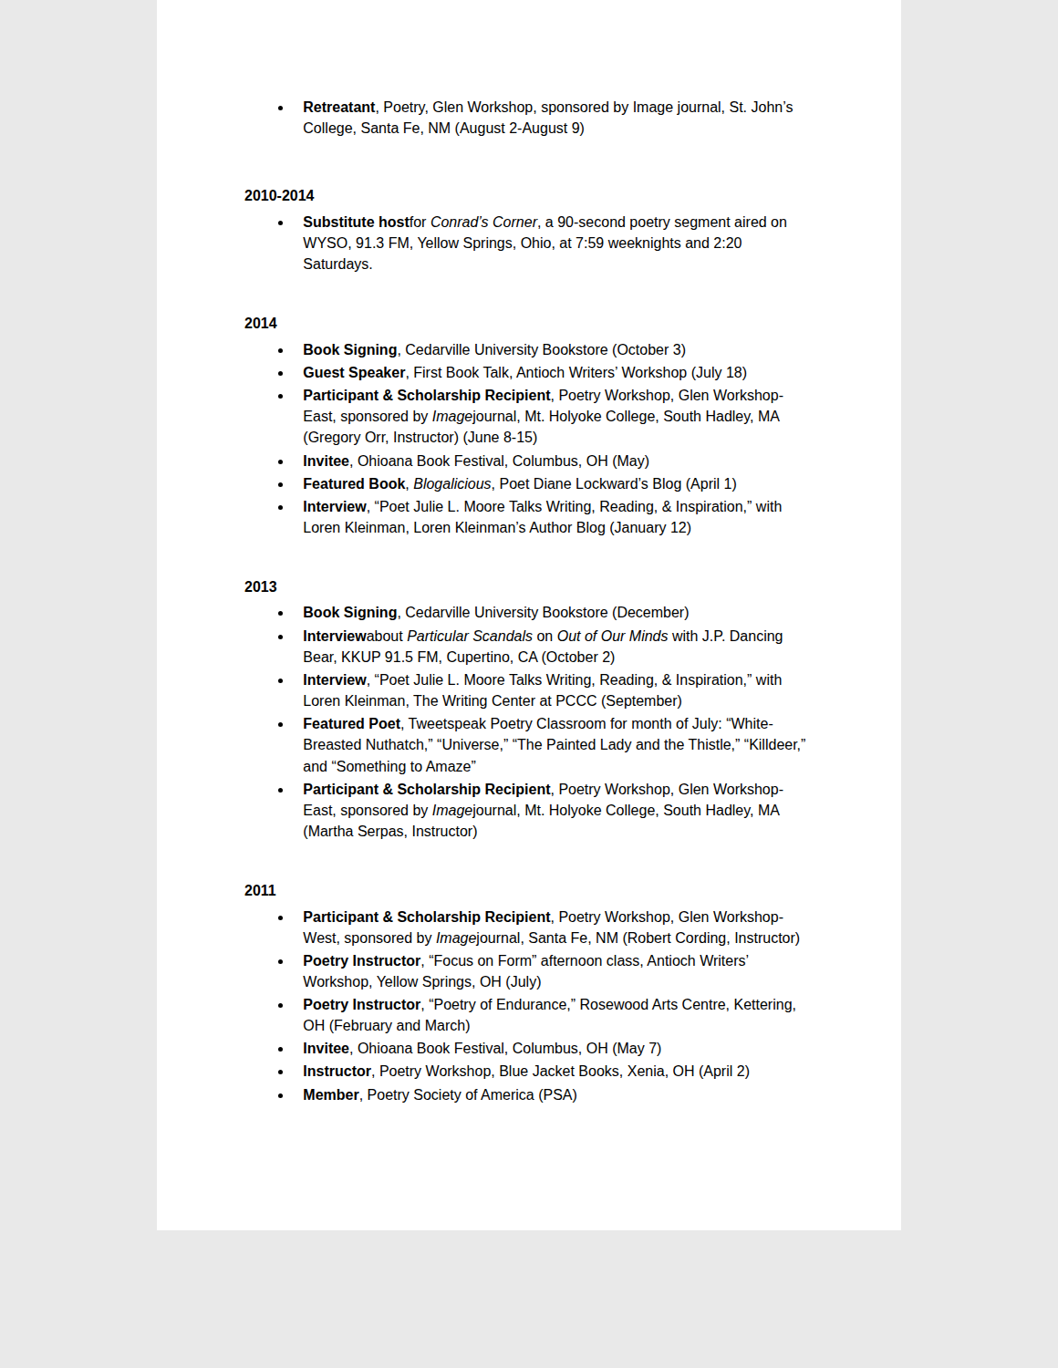Retreatant, Poetry, Glen Workshop, sponsored by Image journal, St. John’s College, Santa Fe, NM (August 2-August 9)
2010-2014
Substitute hostfor Conrad’s Corner, a 90-second poetry segment aired on WYSO, 91.3 FM, Yellow Springs, Ohio, at 7:59 weeknights and 2:20 Saturdays.
2014
Book Signing, Cedarville University Bookstore (October 3)
Guest Speaker, First Book Talk, Antioch Writers’ Workshop (July 18)
Participant & Scholarship Recipient, Poetry Workshop, Glen Workshop-East, sponsored by Imagejournal, Mt. Holyoke College, South Hadley, MA (Gregory Orr, Instructor) (June 8-15)
Invitee, Ohioana Book Festival, Columbus, OH (May)
Featured Book, Blogalicious, Poet Diane Lockward’s Blog (April 1)
Interview, “Poet Julie L. Moore Talks Writing, Reading, & Inspiration,” with Loren Kleinman, Loren Kleinman’s Author Blog (January 12)
2013
Book Signing, Cedarville University Bookstore (December)
Interviewabout Particular Scandals on Out of Our Minds with J.P. Dancing Bear, KKUP 91.5 FM, Cupertino, CA (October 2)
Interview, “Poet Julie L. Moore Talks Writing, Reading, & Inspiration,” with Loren Kleinman, The Writing Center at PCCC (September)
Featured Poet, Tweetspeak Poetry Classroom for month of July: “White-Breasted Nuthatch,” “Universe,” “The Painted Lady and the Thistle,” “Killdeer,” and “Something to Amaze”
Participant & Scholarship Recipient, Poetry Workshop, Glen Workshop-East, sponsored by Imagejournal, Mt. Holyoke College, South Hadley, MA (Martha Serpas, Instructor)
2011
Participant & Scholarship Recipient, Poetry Workshop, Glen Workshop-West, sponsored by Imagejournal, Santa Fe, NM (Robert Cording, Instructor)
Poetry Instructor, “Focus on Form” afternoon class, Antioch Writers’ Workshop, Yellow Springs, OH (July)
Poetry Instructor, “Poetry of Endurance,” Rosewood Arts Centre, Kettering, OH (February and March)
Invitee, Ohioana Book Festival, Columbus, OH (May 7)
Instructor, Poetry Workshop, Blue Jacket Books, Xenia, OH (April 2)
Member, Poetry Society of America (PSA)